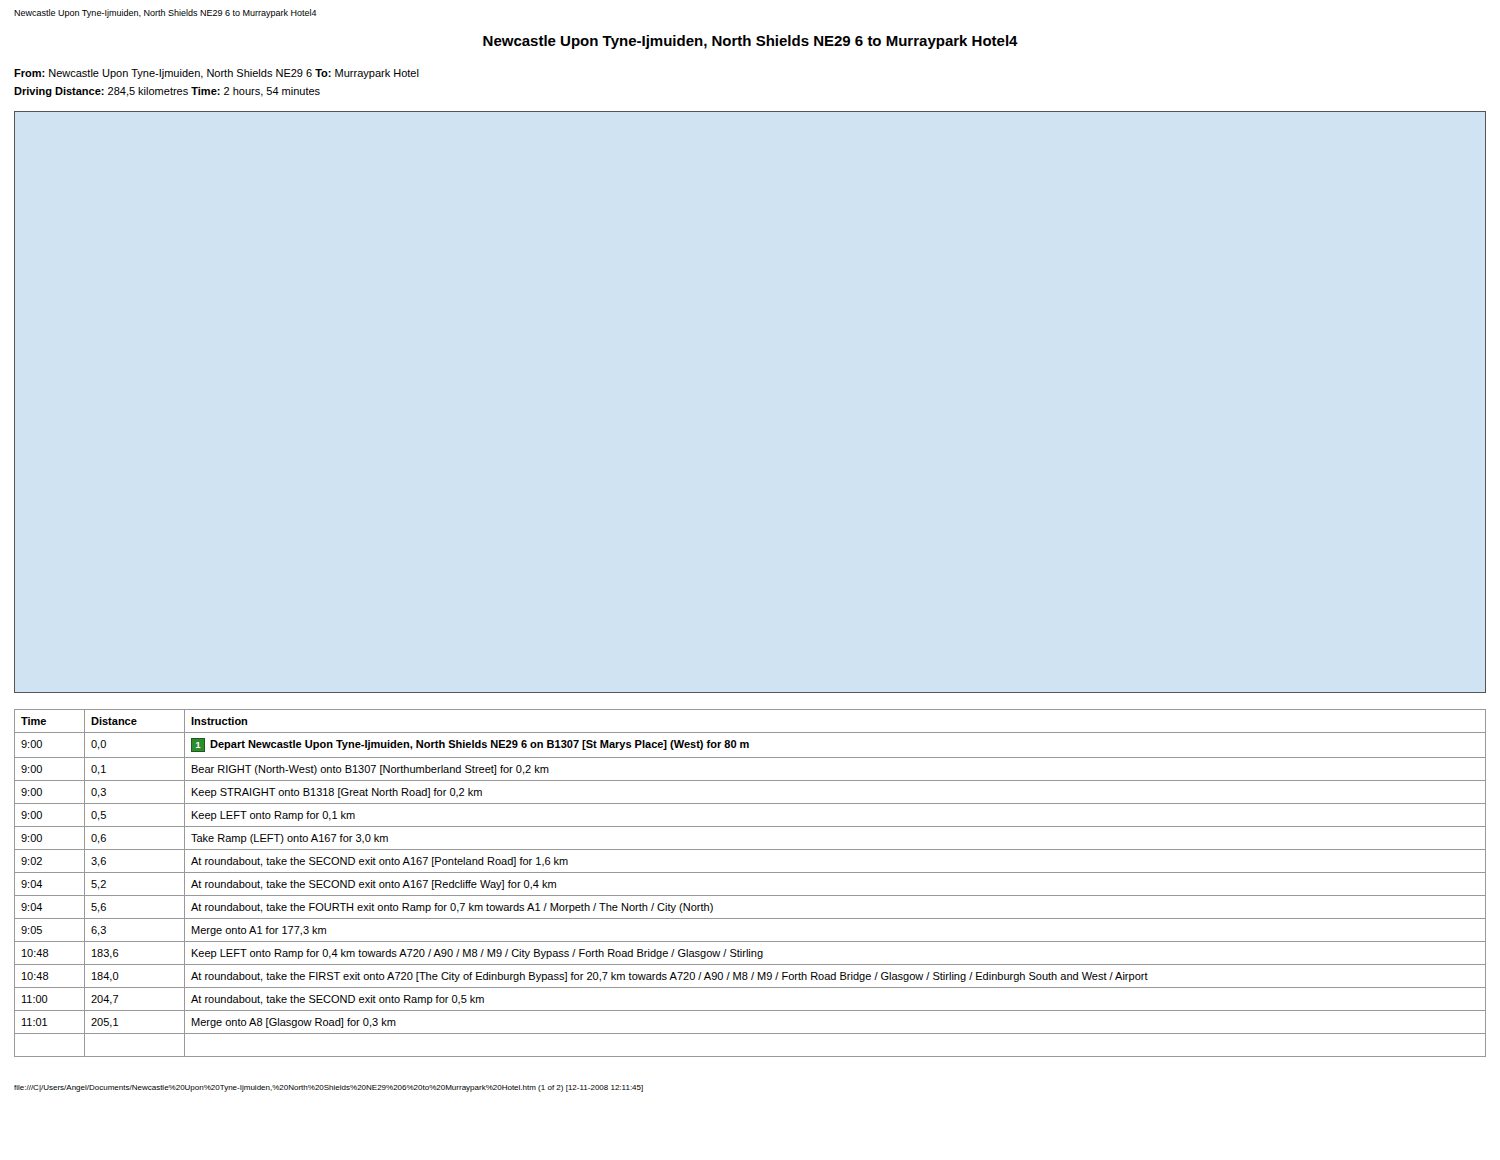Newcastle Upon Tyne-Ijmuiden, North Shields NE29 6 to Murraypark Hotel4
Newcastle Upon Tyne-Ijmuiden, North Shields NE29 6 to Murraypark Hotel4
From: Newcastle Upon Tyne-Ijmuiden, North Shields NE29 6 To: Murraypark Hotel
Driving Distance: 284,5 kilometres Time: 2 hours, 54 minutes
| Time | Distance | Instruction |
| --- | --- | --- |
| 9:00 | 0,0 | 1 Depart Newcastle Upon Tyne-Ijmuiden, North Shields NE29 6 on B1307 [St Marys Place] (West) for 80 m |
| 9:00 | 0,1 | Bear RIGHT (North-West) onto B1307 [Northumberland Street] for 0,2 km |
| 9:00 | 0,3 | Keep STRAIGHT onto B1318 [Great North Road] for 0,2 km |
| 9:00 | 0,5 | Keep LEFT onto Ramp for 0,1 km |
| 9:00 | 0,6 | Take Ramp (LEFT) onto A167 for 3,0 km |
| 9:02 | 3,6 | At roundabout, take the SECOND exit onto A167 [Ponteland Road] for 1,6 km |
| 9:04 | 5,2 | At roundabout, take the SECOND exit onto A167 [Redcliffe Way] for 0,4 km |
| 9:04 | 5,6 | At roundabout, take the FOURTH exit onto Ramp for 0,7 km towards A1 / Morpeth / The North / City (North) |
| 9:05 | 6,3 | Merge onto A1 for 177,3 km |
| 10:48 | 183,6 | Keep LEFT onto Ramp for 0,4 km towards A720 / A90 / M8 / M9 / City Bypass / Forth Road Bridge / Glasgow / Stirling |
| 10:48 | 184,0 | At roundabout, take the FIRST exit onto A720 [The City of Edinburgh Bypass] for 20,7 km towards A720 / A90 / M8 / M9 / Forth Road Bridge / Glasgow / Stirling / Edinburgh South and West / Airport |
| 11:00 | 204,7 | At roundabout, take the SECOND exit onto Ramp for 0,5 km |
| 11:01 | 205,1 | Merge onto A8 [Glasgow Road] for 0,3 km |
file:///C|/Users/Angel/Documents/Newcastle%20Upon%20Tyne-Ijmuiden,%20North%20Shields%20NE29%206%20to%20Murraypark%20Hotel.htm (1 of 2) [12-11-2008 12:11:45]